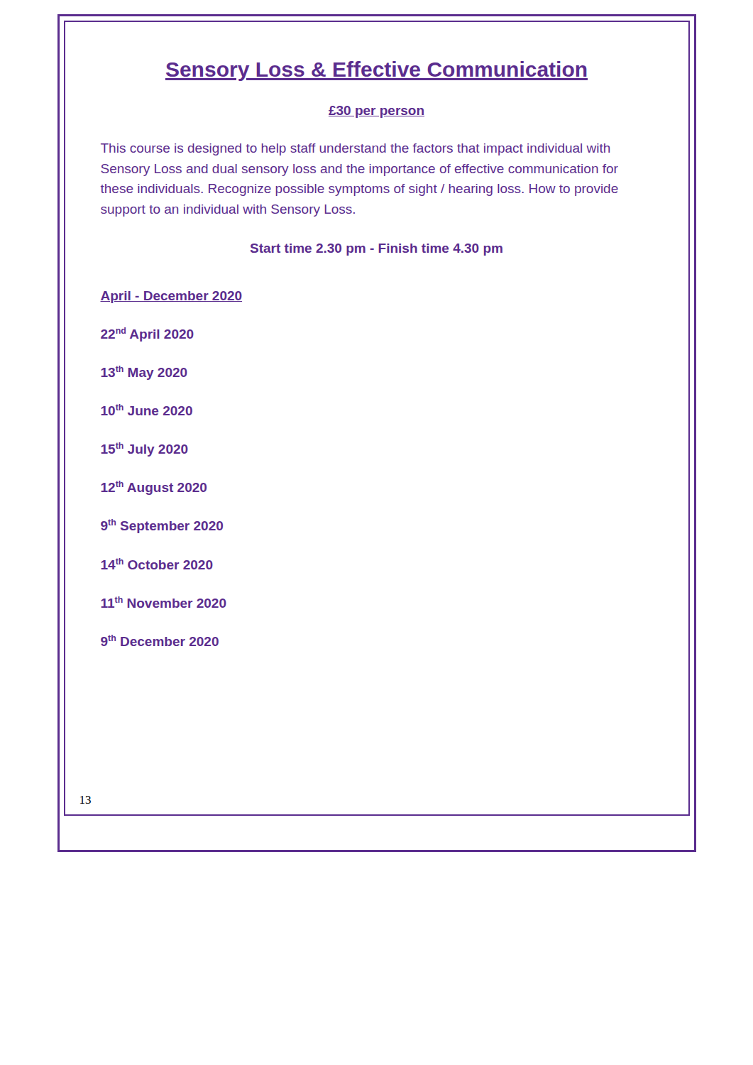Sensory Loss & Effective Communication
£30 per person
This course is designed to help staff understand the factors that impact individual with Sensory Loss and dual sensory loss and the importance of effective communication for these individuals. Recognize possible symptoms of sight / hearing loss. How to provide support to an individual with Sensory Loss.
Start time 2.30 pm - Finish time 4.30 pm
April - December 2020
22nd April 2020
13th May 2020
10th June 2020
15th July 2020
12th August 2020
9th September 2020
14th October 2020
11th November 2020
9th December 2020
13